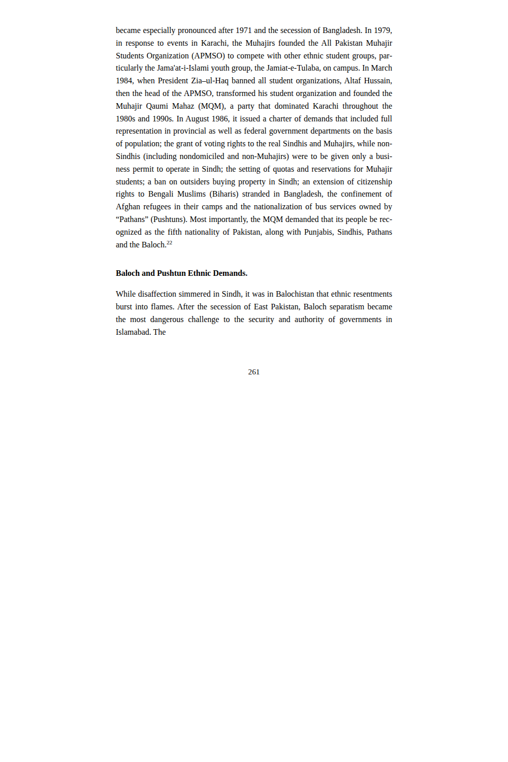became especially pronounced after 1971 and the secession of Bangladesh. In 1979, in response to events in Karachi, the Muhajirs founded the All Pakistan Muhajir Students Organization (APMSO) to compete with other ethnic student groups, particularly the Jama'at-i-Islami youth group, the Jamiat-e-Tulaba, on campus. In March 1984, when President Zia–ul-Haq banned all student organizations, Altaf Hussain, then the head of the APMSO, transformed his student organization and founded the Muhajir Qaumi Mahaz (MQM), a party that dominated Karachi throughout the 1980s and 1990s. In August 1986, it issued a charter of demands that included full representation in provincial as well as federal government departments on the basis of population; the grant of voting rights to the real Sindhis and Muhajirs, while non-Sindhis (including nondomiciled and non-Muhajirs) were to be given only a business permit to operate in Sindh; the setting of quotas and reservations for Muhajir students; a ban on outsiders buying property in Sindh; an extension of citizenship rights to Bengali Muslims (Biharis) stranded in Bangladesh, the confinement of Afghan refugees in their camps and the nationalization of bus services owned by “Pathans” (Pushtuns). Most importantly, the MQM demanded that its people be recognized as the fifth nationality of Pakistan, along with Punjabis, Sindhis, Pathans and the Baloch.22
Baloch and Pushtun Ethnic Demands.
While disaffection simmered in Sindh, it was in Balochistan that ethnic resentments burst into flames. After the secession of East Pakistan, Baloch separatism became the most dangerous challenge to the security and authority of governments in Islamabad. The
261